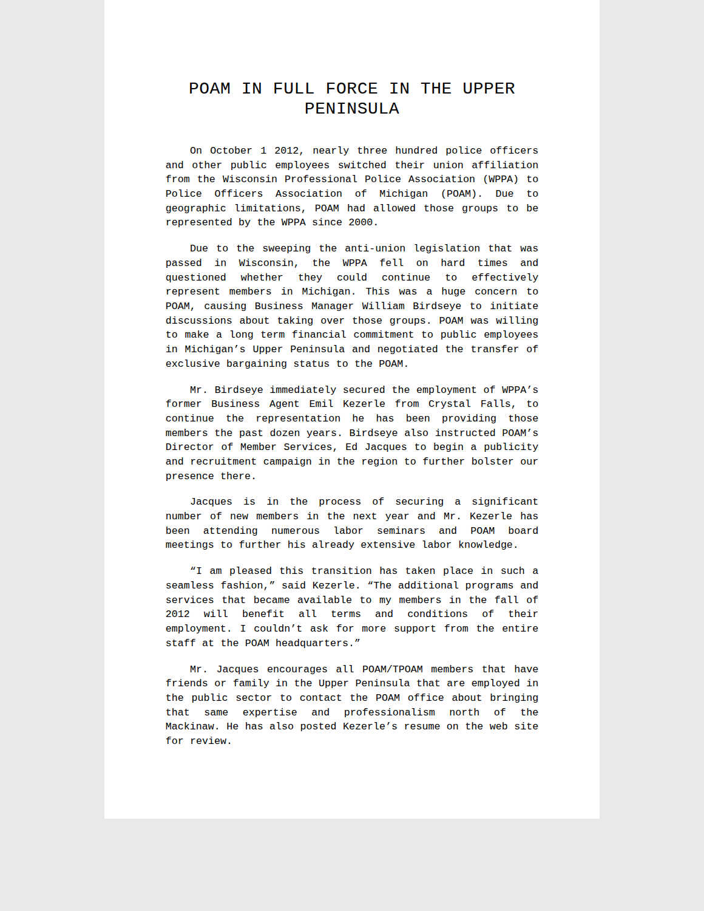POAM IN FULL FORCE IN THE UPPER PENINSULA
On October 1 2012, nearly three hundred police officers and other public employees switched their union affiliation from the Wisconsin Professional Police Association (WPPA) to Police Officers Association of Michigan (POAM). Due to geographic limitations, POAM had allowed those groups to be represented by the WPPA since 2000.
Due to the sweeping the anti-union legislation that was passed in Wisconsin, the WPPA fell on hard times and questioned whether they could continue to effectively represent members in Michigan. This was a huge concern to POAM, causing Business Manager William Birdseye to initiate discussions about taking over those groups. POAM was willing to make a long term financial commitment to public employees in Michigan’s Upper Peninsula and negotiated the transfer of exclusive bargaining status to the POAM.
Mr. Birdseye immediately secured the employment of WPPA’s former Business Agent Emil Kezerle from Crystal Falls, to continue the representation he has been providing those members the past dozen years. Birdseye also instructed POAM’s Director of Member Services, Ed Jacques to begin a publicity and recruitment campaign in the region to further bolster our presence there.
Jacques is in the process of securing a significant number of new members in the next year and Mr. Kezerle has been attending numerous labor seminars and POAM board meetings to further his already extensive labor knowledge.
“I am pleased this transition has taken place in such a seamless fashion,” said Kezerle. “The additional programs and services that became available to my members in the fall of 2012 will benefit all terms and conditions of their employment. I couldn’t ask for more support from the entire staff at the POAM headquarters.”
Mr. Jacques encourages all POAM/TPOAM members that have friends or family in the Upper Peninsula that are employed in the public sector to contact the POAM office about bringing that same expertise and professionalism north of the Mackinaw. He has also posted Kezerle’s resume on the web site for review.